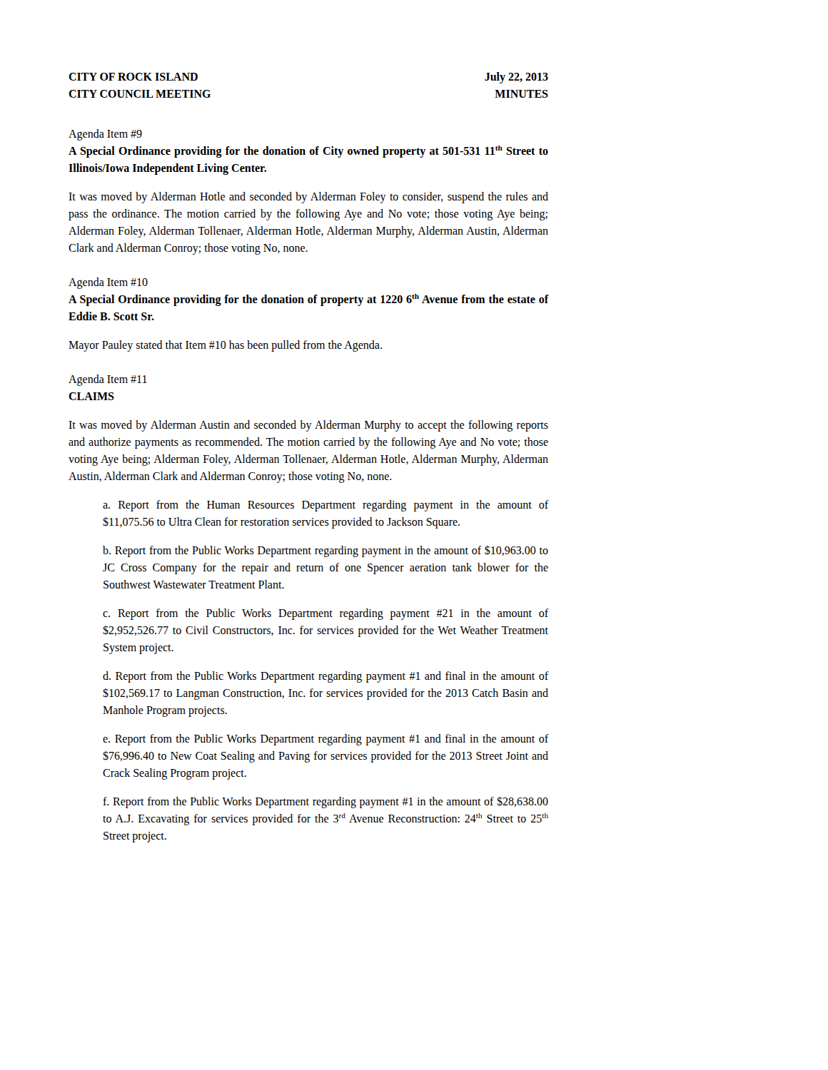CITY OF ROCK ISLAND
CITY COUNCIL MEETING
July 22, 2013
MINUTES
Agenda Item #9
A Special Ordinance providing for the donation of City owned property at 501-531 11th Street to Illinois/Iowa Independent Living Center.
It was moved by Alderman Hotle and seconded by Alderman Foley to consider, suspend the rules and pass the ordinance. The motion carried by the following Aye and No vote; those voting Aye being; Alderman Foley, Alderman Tollenaer, Alderman Hotle, Alderman Murphy, Alderman Austin, Alderman Clark and Alderman Conroy; those voting No, none.
Agenda Item #10
A Special Ordinance providing for the donation of property at 1220 6th Avenue from the estate of Eddie B. Scott Sr.
Mayor Pauley stated that Item #10 has been pulled from the Agenda.
Agenda Item #11
CLAIMS
It was moved by Alderman Austin and seconded by Alderman Murphy to accept the following reports and authorize payments as recommended. The motion carried by the following Aye and No vote; those voting Aye being; Alderman Foley, Alderman Tollenaer, Alderman Hotle, Alderman Murphy, Alderman Austin, Alderman Clark and Alderman Conroy; those voting No, none.
a. Report from the Human Resources Department regarding payment in the amount of $11,075.56 to Ultra Clean for restoration services provided to Jackson Square.
b. Report from the Public Works Department regarding payment in the amount of $10,963.00 to JC Cross Company for the repair and return of one Spencer aeration tank blower for the Southwest Wastewater Treatment Plant.
c. Report from the Public Works Department regarding payment #21 in the amount of $2,952,526.77 to Civil Constructors, Inc. for services provided for the Wet Weather Treatment System project.
d. Report from the Public Works Department regarding payment #1 and final in the amount of $102,569.17 to Langman Construction, Inc. for services provided for the 2013 Catch Basin and Manhole Program projects.
e. Report from the Public Works Department regarding payment #1 and final in the amount of $76,996.40 to New Coat Sealing and Paving for services provided for the 2013 Street Joint and Crack Sealing Program project.
f. Report from the Public Works Department regarding payment #1 in the amount of $28,638.00 to A.J. Excavating for services provided for the 3rd Avenue Reconstruction: 24th Street to 25th Street project.